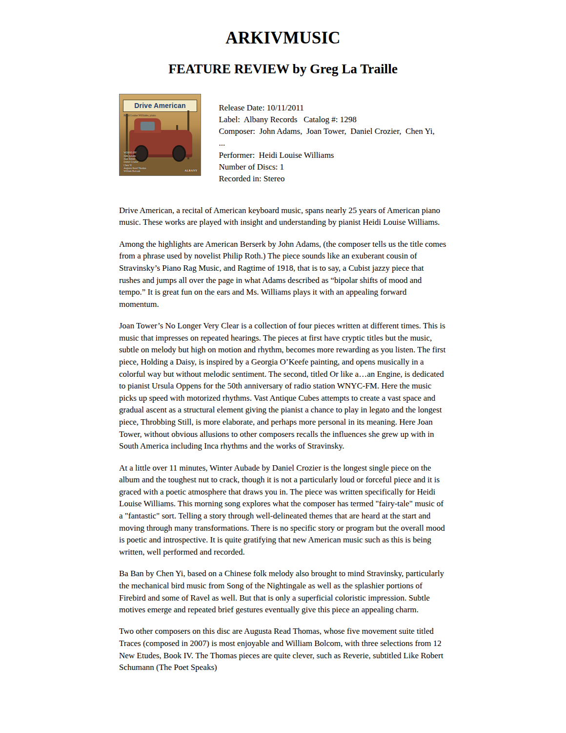ARKIVMUSIC
FEATURE REVIEW by Greg La Traille
Drive American
Heidi Louise Williams, piano
WORKS BY
John Adams
Joan Tower
Daniel Crozier
Chen Yi
Augusta Read Thomas
William Bolcom
ALBANY
Release Date: 10/11/2011
Label: Albany Records Catalog #: 1298
Composer: John Adams, Joan Tower, Daniel Crozier, Chen Yi, ...
Performer: Heidi Louise Williams
Number of Discs: 1
Recorded in: Stereo
Drive American, a recital of American keyboard music, spans nearly 25 years of American piano music. These works are played with insight and understanding by pianist Heidi Louise Williams.
Among the highlights are American Berserk by John Adams, (the composer tells us the title comes from a phrase used by novelist Philip Roth.) The piece sounds like an exuberant cousin of Stravinsky’s Piano Rag Music, and Ragtime of 1918, that is to say, a Cubist jazzy piece that rushes and jumps all over the page in what Adams described as “bipolar shifts of mood and tempo.” It is great fun on the ears and Ms. Williams plays it with an appealing forward momentum.
Joan Tower’s No Longer Very Clear is a collection of four pieces written at different times. This is music that impresses on repeated hearings. The pieces at first have cryptic titles but the music, subtle on melody but high on motion and rhythm, becomes more rewarding as you listen. The first piece, Holding a Daisy, is inspired by a Georgia O’Keefe painting, and opens musically in a colorful way but without melodic sentiment. The second, titled Or like a…an Engine, is dedicated to pianist Ursula Oppens for the 50th anniversary of radio station WNYC-FM. Here the music picks up speed with motorized rhythms. Vast Antique Cubes attempts to create a vast space and gradual ascent as a structural element giving the pianist a chance to play in legato and the longest piece, Throbbing Still, is more elaborate, and perhaps more personal in its meaning. Here Joan Tower, without obvious allusions to other composers recalls the influences she grew up with in South America including Inca rhythms and the works of Stravinsky.
At a little over 11 minutes, Winter Aubade by Daniel Crozier is the longest single piece on the album and the toughest nut to crack, though it is not a particularly loud or forceful piece and it is graced with a poetic atmosphere that draws you in. The piece was written specifically for Heidi Louise Williams. This morning song explores what the composer has termed "fairy-tale" music of a "fantastic" sort. Telling a story through well-delineated themes that are heard at the start and moving through many transformations. There is no specific story or program but the overall mood is poetic and introspective. It is quite gratifying that new American music such as this is being written, well performed and recorded.
Ba Ban by Chen Yi, based on a Chinese folk melody also brought to mind Stravinsky, particularly the mechanical bird music from Song of the Nightingale as well as the splashier portions of Firebird and some of Ravel as well. But that is only a superficial coloristic impression. Subtle motives emerge and repeated brief gestures eventually give this piece an appealing charm.
Two other composers on this disc are Augusta Read Thomas, whose five movement suite titled Traces (composed in 2007) is most enjoyable and William Bolcom, with three selections from 12 New Etudes, Book IV. The Thomas pieces are quite clever, such as Reverie, subtitled Like Robert Schumann (The Poet Speaks)